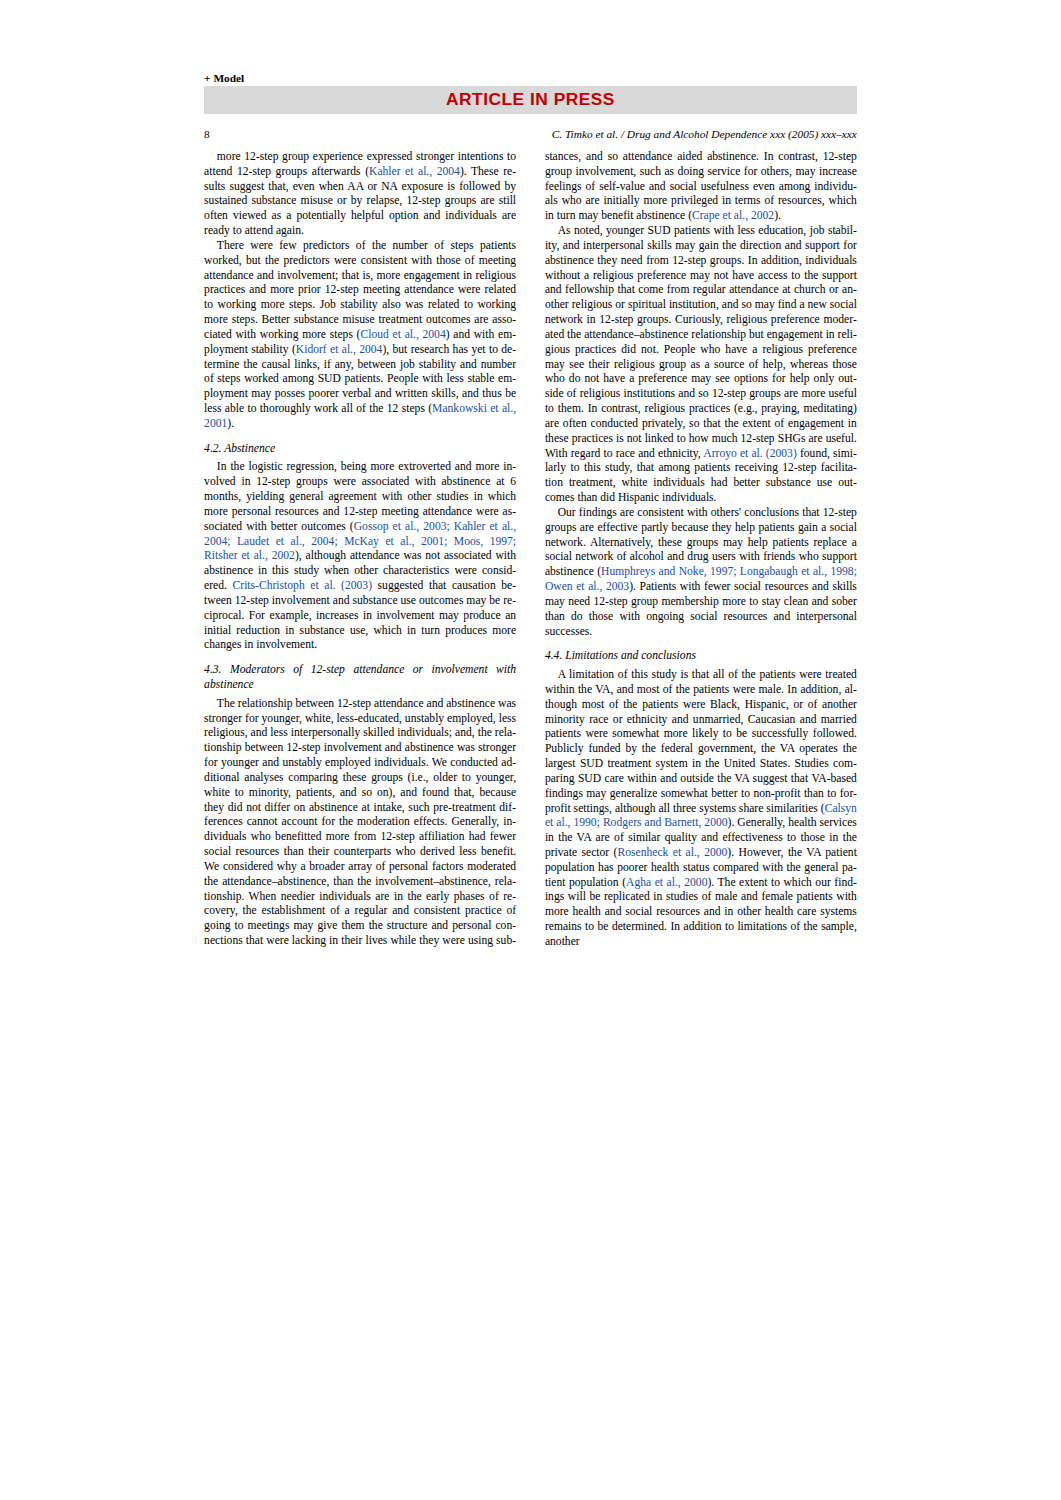+ Model
ARTICLE IN PRESS
8 C. Timko et al. / Drug and Alcohol Dependence xxx (2005) xxx–xxx
more 12-step group experience expressed stronger intentions to attend 12-step groups afterwards (Kahler et al., 2004). These results suggest that, even when AA or NA exposure is followed by sustained substance misuse or by relapse, 12-step groups are still often viewed as a potentially helpful option and individuals are ready to attend again.
There were few predictors of the number of steps patients worked, but the predictors were consistent with those of meeting attendance and involvement; that is, more engagement in religious practices and more prior 12-step meeting attendance were related to working more steps. Job stability also was related to working more steps. Better substance misuse treatment outcomes are associated with working more steps (Cloud et al., 2004) and with employment stability (Kidorf et al., 2004), but research has yet to determine the causal links, if any, between job stability and number of steps worked among SUD patients. People with less stable employment may posses poorer verbal and written skills, and thus be less able to thoroughly work all of the 12 steps (Mankowski et al., 2001).
4.2. Abstinence
In the logistic regression, being more extroverted and more involved in 12-step groups were associated with abstinence at 6 months, yielding general agreement with other studies in which more personal resources and 12-step meeting attendance were associated with better outcomes (Gossop et al., 2003; Kahler et al., 2004; Laudet et al., 2004; McKay et al., 2001; Moos, 1997; Ritsher et al., 2002), although attendance was not associated with abstinence in this study when other characteristics were considered. Crits-Christoph et al. (2003) suggested that causation between 12-step involvement and substance use outcomes may be reciprocal. For example, increases in involvement may produce an initial reduction in substance use, which in turn produces more changes in involvement.
4.3. Moderators of 12-step attendance or involvement with abstinence
The relationship between 12-step attendance and abstinence was stronger for younger, white, less-educated, unstably employed, less religious, and less interpersonally skilled individuals; and, the relationship between 12-step involvement and abstinence was stronger for younger and unstably employed individuals. We conducted additional analyses comparing these groups (i.e., older to younger, white to minority, patients, and so on), and found that, because they did not differ on abstinence at intake, such pre-treatment differences cannot account for the moderation effects. Generally, individuals who benefitted more from 12-step affiliation had fewer social resources than their counterparts who derived less benefit. We considered why a broader array of personal factors moderated the attendance–abstinence, than the involvement–abstinence, relationship. When needier individuals are in the early phases of recovery, the establishment of a regular and consistent practice of going to meetings may give them the structure and personal connections that were lacking in their lives while they were using substances, and so attendance aided abstinence. In contrast, 12-step group involvement, such as doing service for others, may increase feelings of self-value and social usefulness even among individuals who are initially more privileged in terms of resources, which in turn may benefit abstinence (Crape et al., 2002).
As noted, younger SUD patients with less education, job stability, and interpersonal skills may gain the direction and support for abstinence they need from 12-step groups. In addition, individuals without a religious preference may not have access to the support and fellowship that come from regular attendance at church or another religious or spiritual institution, and so may find a new social network in 12-step groups. Curiously, religious preference moderated the attendance–abstinence relationship but engagement in religious practices did not. People who have a religious preference may see their religious group as a source of help, whereas those who do not have a preference may see options for help only outside of religious institutions and so 12-step groups are more useful to them. In contrast, religious practices (e.g., praying, meditating) are often conducted privately, so that the extent of engagement in these practices is not linked to how much 12-step SHGs are useful. With regard to race and ethnicity, Arroyo et al. (2003) found, similarly to this study, that among patients receiving 12-step facilitation treatment, white individuals had better substance use outcomes than did Hispanic individuals.
Our findings are consistent with others' conclusions that 12-step groups are effective partly because they help patients gain a social network. Alternatively, these groups may help patients replace a social network of alcohol and drug users with friends who support abstinence (Humphreys and Noke, 1997; Longabaugh et al., 1998; Owen et al., 2003). Patients with fewer social resources and skills may need 12-step group membership more to stay clean and sober than do those with ongoing social resources and interpersonal successes.
4.4. Limitations and conclusions
A limitation of this study is that all of the patients were treated within the VA, and most of the patients were male. In addition, although most of the patients were Black, Hispanic, or of another minority race or ethnicity and unmarried, Caucasian and married patients were somewhat more likely to be successfully followed. Publicly funded by the federal government, the VA operates the largest SUD treatment system in the United States. Studies comparing SUD care within and outside the VA suggest that VA-based findings may generalize somewhat better to non-profit than to for-profit settings, although all three systems share similarities (Calsyn et al., 1990; Rodgers and Barnett, 2000). Generally, health services in the VA are of similar quality and effectiveness to those in the private sector (Rosenheck et al., 2000). However, the VA patient population has poorer health status compared with the general patient population (Agha et al., 2000). The extent to which our findings will be replicated in studies of male and female patients with more health and social resources and in other health care systems remains to be determined. In addition to limitations of the sample, another